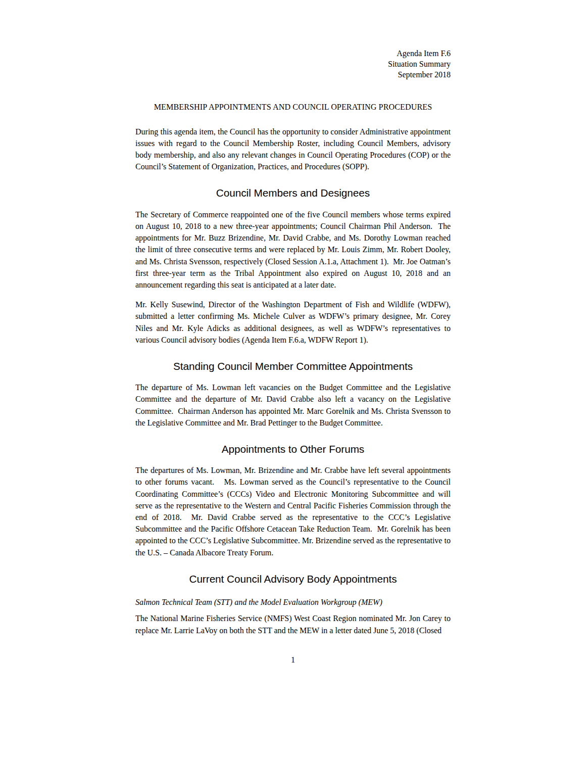Agenda Item F.6
Situation Summary
September 2018
MEMBERSHIP APPOINTMENTS AND COUNCIL OPERATING PROCEDURES
During this agenda item, the Council has the opportunity to consider Administrative appointment issues with regard to the Council Membership Roster, including Council Members, advisory body membership, and also any relevant changes in Council Operating Procedures (COP) or the Council’s Statement of Organization, Practices, and Procedures (SOPP).
Council Members and Designees
The Secretary of Commerce reappointed one of the five Council members whose terms expired on August 10, 2018 to a new three-year appointments; Council Chairman Phil Anderson. The appointments for Mr. Buzz Brizendine, Mr. David Crabbe, and Ms. Dorothy Lowman reached the limit of three consecutive terms and were replaced by Mr. Louis Zimm, Mr. Robert Dooley, and Ms. Christa Svensson, respectively (Closed Session A.1.a, Attachment 1). Mr. Joe Oatman’s first three-year term as the Tribal Appointment also expired on August 10, 2018 and an announcement regarding this seat is anticipated at a later date.
Mr. Kelly Susewind, Director of the Washington Department of Fish and Wildlife (WDFW), submitted a letter confirming Ms. Michele Culver as WDFW’s primary designee, Mr. Corey Niles and Mr. Kyle Adicks as additional designees, as well as WDFW’s representatives to various Council advisory bodies (Agenda Item F.6.a, WDFW Report 1).
Standing Council Member Committee Appointments
The departure of Ms. Lowman left vacancies on the Budget Committee and the Legislative Committee and the departure of Mr. David Crabbe also left a vacancy on the Legislative Committee. Chairman Anderson has appointed Mr. Marc Gorelnik and Ms. Christa Svensson to the Legislative Committee and Mr. Brad Pettinger to the Budget Committee.
Appointments to Other Forums
The departures of Ms. Lowman, Mr. Brizendine and Mr. Crabbe have left several appointments to other forums vacant. Ms. Lowman served as the Council’s representative to the Council Coordinating Committee’s (CCCs) Video and Electronic Monitoring Subcommittee and will serve as the representative to the Western and Central Pacific Fisheries Commission through the end of 2018. Mr. David Crabbe served as the representative to the CCC’s Legislative Subcommittee and the Pacific Offshore Cetacean Take Reduction Team. Mr. Gorelnik has been appointed to the CCC’s Legislative Subcommittee. Mr. Brizendine served as the representative to the U.S. – Canada Albacore Treaty Forum.
Current Council Advisory Body Appointments
Salmon Technical Team (STT) and the Model Evaluation Workgroup (MEW)
The National Marine Fisheries Service (NMFS) West Coast Region nominated Mr. Jon Carey to replace Mr. Larrie LaVoy on both the STT and the MEW in a letter dated June 5, 2018 (Closed
1